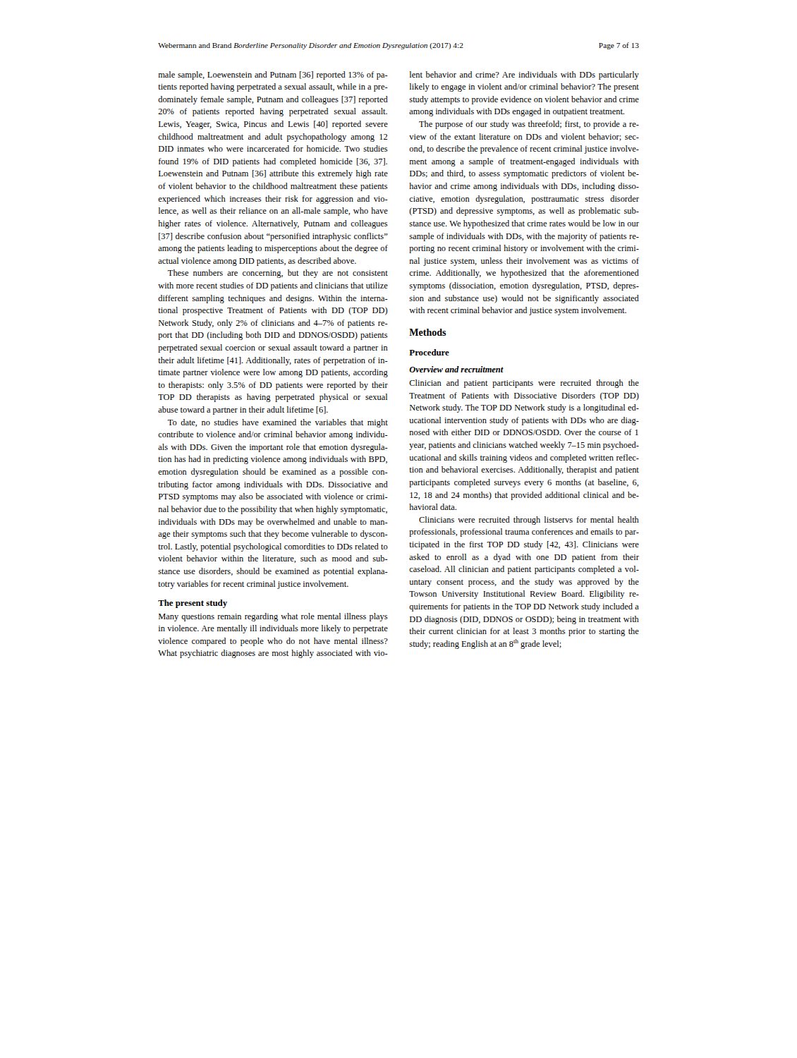Webermann and Brand Borderline Personality Disorder and Emotion Dysregulation (2017) 4:2
Page 7 of 13
male sample, Loewenstein and Putnam [36] reported 13% of patients reported having perpetrated a sexual assault, while in a predominately female sample, Putnam and colleagues [37] reported 20% of patients reported having perpetrated sexual assault. Lewis, Yeager, Swica, Pincus and Lewis [40] reported severe childhood maltreatment and adult psychopathology among 12 DID inmates who were incarcerated for homicide. Two studies found 19% of DID patients had completed homicide [36, 37]. Loewenstein and Putnam [36] attribute this extremely high rate of violent behavior to the childhood maltreatment these patients experienced which increases their risk for aggression and violence, as well as their reliance on an all-male sample, who have higher rates of violence. Alternatively, Putnam and colleagues [37] describe confusion about “personified intraphysic conflicts” among the patients leading to misperceptions about the degree of actual violence among DID patients, as described above.
These numbers are concerning, but they are not consistent with more recent studies of DD patients and clinicians that utilize different sampling techniques and designs. Within the international prospective Treatment of Patients with DD (TOP DD) Network Study, only 2% of clinicians and 4–7% of patients report that DD (including both DID and DDNOS/OSDD) patients perpetrated sexual coercion or sexual assault toward a partner in their adult lifetime [41]. Additionally, rates of perpetration of intimate partner violence were low among DD patients, according to therapists: only 3.5% of DD patients were reported by their TOP DD therapists as having perpetrated physical or sexual abuse toward a partner in their adult lifetime [6].
To date, no studies have examined the variables that might contribute to violence and/or criminal behavior among individuals with DDs. Given the important role that emotion dysregulation has had in predicting violence among individuals with BPD, emotion dysregulation should be examined as a possible contributing factor among individuals with DDs. Dissociative and PTSD symptoms may also be associated with violence or criminal behavior due to the possibility that when highly symptomatic, individuals with DDs may be overwhelmed and unable to manage their symptoms such that they become vulnerable to dyscontrol. Lastly, potential psychological comordities to DDs related to violent behavior within the literature, such as mood and substance use disorders, should be examined as potential explanatotry variables for recent criminal justice involvement.
The present study
Many questions remain regarding what role mental illness plays in violence. Are mentally ill individuals more likely to perpetrate violence compared to people who do not have mental illness? What psychiatric diagnoses are most highly associated with violent behavior and crime? Are individuals with DDs particularly likely to engage in violent and/or criminal behavior? The present study attempts to provide evidence on violent behavior and crime among individuals with DDs engaged in outpatient treatment.
The purpose of our study was threefold; first, to provide a review of the extant literature on DDs and violent behavior; second, to describe the prevalence of recent criminal justice involvement among a sample of treatment-engaged individuals with DDs; and third, to assess symptomatic predictors of violent behavior and crime among individuals with DDs, including dissociative, emotion dysregulation, posttraumatic stress disorder (PTSD) and depressive symptoms, as well as problematic substance use. We hypothesized that crime rates would be low in our sample of individuals with DDs, with the majority of patients reporting no recent criminal history or involvement with the criminal justice system, unless their involvement was as victims of crime. Additionally, we hypothesized that the aforementioned symptoms (dissociation, emotion dysregulation, PTSD, depression and substance use) would not be significantly associated with recent criminal behavior and justice system involvement.
Methods
Procedure
Overview and recruitment
Clinician and patient participants were recruited through the Treatment of Patients with Dissociative Disorders (TOP DD) Network study. The TOP DD Network study is a longitudinal educational intervention study of patients with DDs who are diagnosed with either DID or DDNOS/OSDD. Over the course of 1 year, patients and clinicians watched weekly 7–15 min psychoeducational and skills training videos and completed written reflection and behavioral exercises. Additionally, therapist and patient participants completed surveys every 6 months (at baseline, 6, 12, 18 and 24 months) that provided additional clinical and behavioral data.
Clinicians were recruited through listservs for mental health professionals, professional trauma conferences and emails to participated in the first TOP DD study [42, 43]. Clinicians were asked to enroll as a dyad with one DD patient from their caseload. All clinician and patient participants completed a voluntary consent process, and the study was approved by the Towson University Institutional Review Board. Eligibility requirements for patients in the TOP DD Network study included a DD diagnosis (DID, DDNOS or OSDD); being in treatment with their current clinician for at least 3 months prior to starting the study; reading English at an 8th grade level;